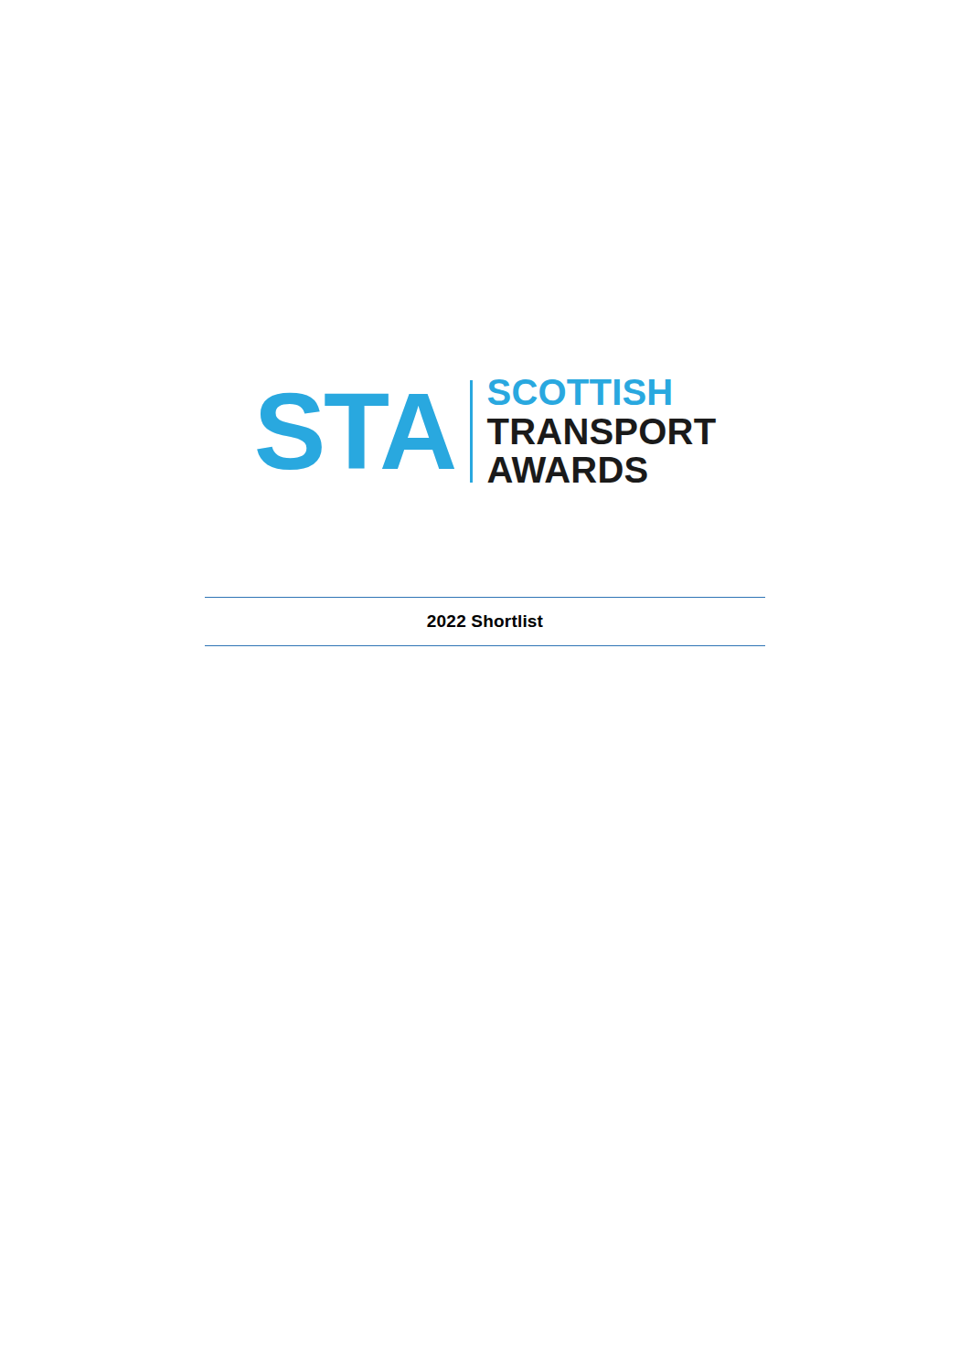STA SCOTTISH
TRANSPORT
AWARDS
2022 Shortlist